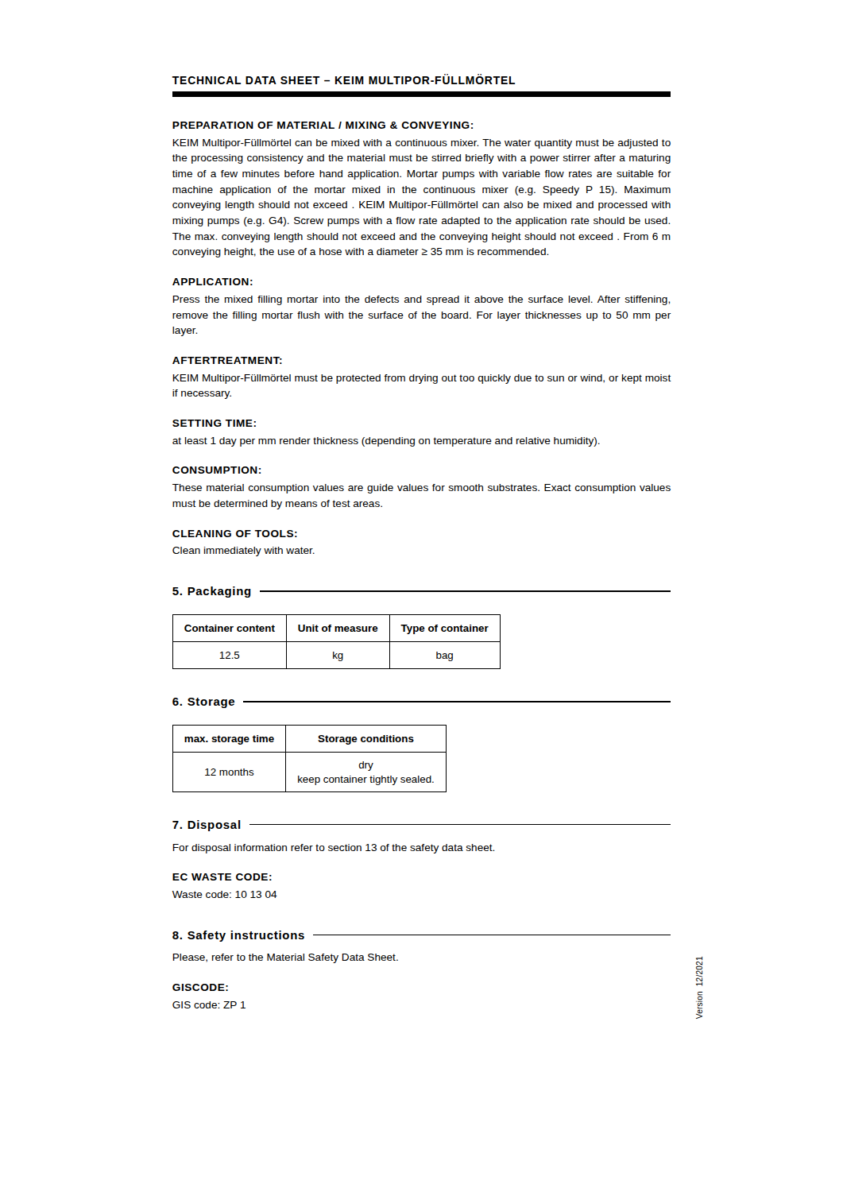Technical Data Sheet – KEIM Multipor-Füllmörtel
Preparation of material / mixing & conveying:
KEIM Multipor-Füllmörtel can be mixed with a continuous mixer. The water quantity must be adjusted to the processing consistency and the material must be stirred briefly with a power stirrer after a maturing time of a few minutes before hand application. Mortar pumps with variable flow rates are suitable for machine application of the mortar mixed in the continuous mixer (e.g. Speedy P 15). Maximum conveying length should not exceed . KEIM Multipor-Füllmörtel can also be mixed and processed with mixing pumps (e.g. G4). Screw pumps with a flow rate adapted to the application rate should be used. The max. conveying length should not exceed and the conveying height should not exceed . From 6 m conveying height, the use of a hose with a diameter ≥ 35 mm is recommended.
Application:
Press the mixed filling mortar into the defects and spread it above the surface level. After stiffening, remove the filling mortar flush with the surface of the board. For layer thicknesses up to 50 mm per layer.
Aftertreatment:
KEIM Multipor-Füllmörtel must be protected from drying out too quickly due to sun or wind, or kept moist if necessary.
Setting time:
at least 1 day per mm render thickness (depending on temperature and relative humidity).
Consumption:
These material consumption values are guide values for smooth substrates. Exact consumption values must be determined by means of test areas.
Cleaning of tools:
Clean immediately with water.
5. Packaging
| Container content | Unit of measure | Type of container |
| --- | --- | --- |
| 12.5 | kg | bag |
6. Storage
| max. storage time | Storage conditions |
| --- | --- |
| 12 months | dry keep container tightly sealed. |
7. Disposal
For disposal information refer to section 13 of the safety data sheet.
EC waste code:
Waste code: 10 13 04
8. Safety instructions
Please, refer to the Material Safety Data Sheet.
GISCODE:
GIS code: ZP 1
Version 12/2021